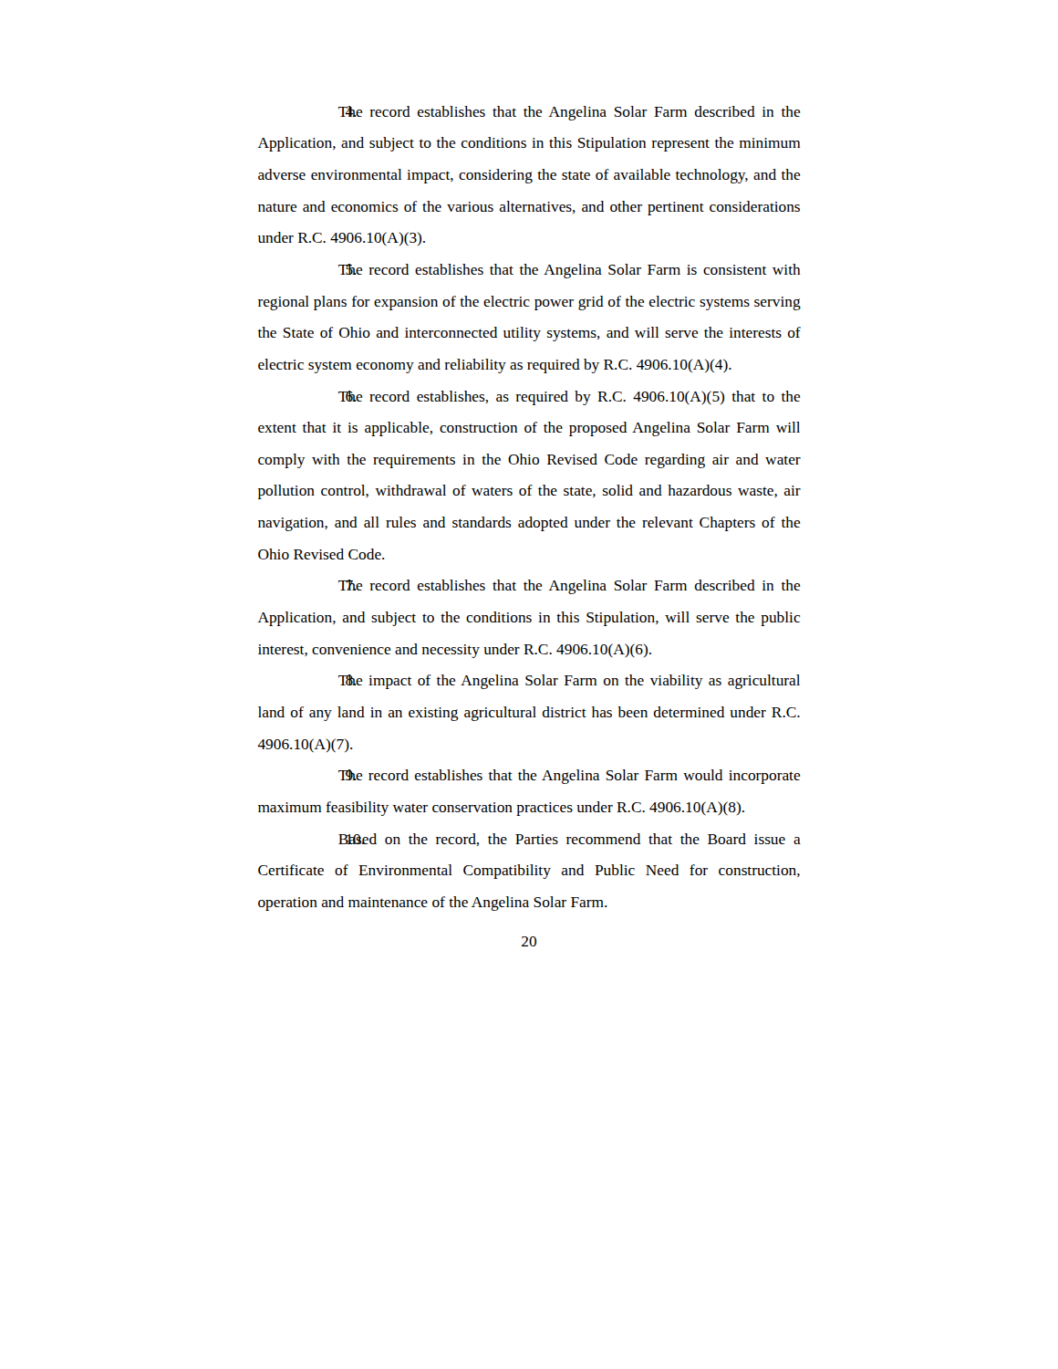4. The record establishes that the Angelina Solar Farm described in the Application, and subject to the conditions in this Stipulation represent the minimum adverse environmental impact, considering the state of available technology, and the nature and economics of the various alternatives, and other pertinent considerations under R.C. 4906.10(A)(3).
5. The record establishes that the Angelina Solar Farm is consistent with regional plans for expansion of the electric power grid of the electric systems serving the State of Ohio and interconnected utility systems, and will serve the interests of electric system economy and reliability as required by R.C. 4906.10(A)(4).
6. The record establishes, as required by R.C. 4906.10(A)(5) that to the extent that it is applicable, construction of the proposed Angelina Solar Farm will comply with the requirements in the Ohio Revised Code regarding air and water pollution control, withdrawal of waters of the state, solid and hazardous waste, air navigation, and all rules and standards adopted under the relevant Chapters of the Ohio Revised Code.
7. The record establishes that the Angelina Solar Farm described in the Application, and subject to the conditions in this Stipulation, will serve the public interest, convenience and necessity under R.C. 4906.10(A)(6).
8. The impact of the Angelina Solar Farm on the viability as agricultural land of any land in an existing agricultural district has been determined under R.C. 4906.10(A)(7).
9. The record establishes that the Angelina Solar Farm would incorporate maximum feasibility water conservation practices under R.C. 4906.10(A)(8).
10. Based on the record, the Parties recommend that the Board issue a Certificate of Environmental Compatibility and Public Need for construction, operation and maintenance of the Angelina Solar Farm.
20